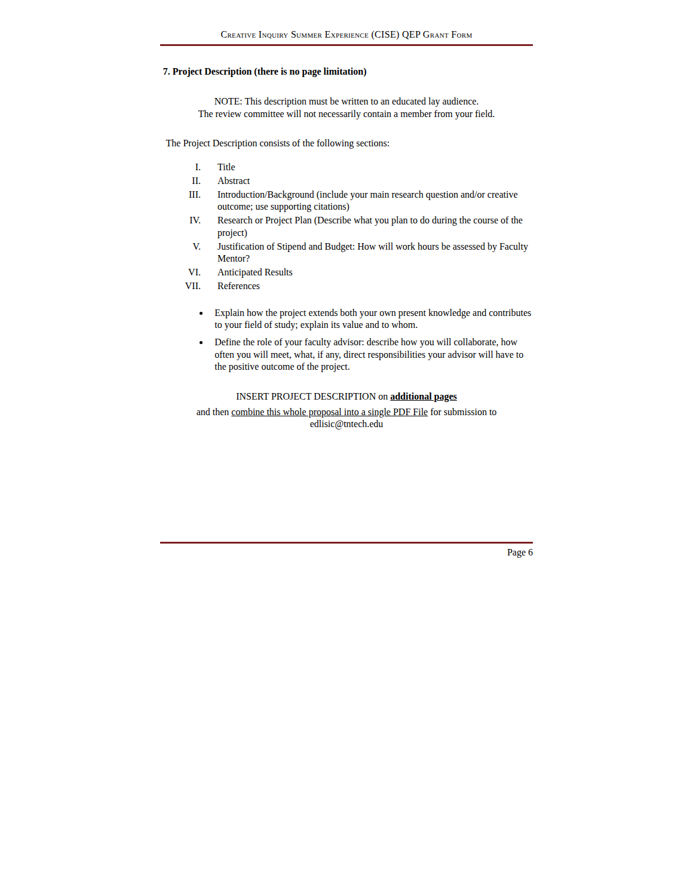Creative Inquiry Summer Experience (CISE) QEP Grant Form
7. Project Description (there is no page limitation)
NOTE: This description must be written to an educated lay audience.
The review committee will not necessarily contain a member from your field.
The Project Description consists of the following sections:
Title
Abstract
Introduction/Background (include your main research question and/or creative outcome; use supporting citations)
Research or Project Plan (Describe what you plan to do during the course of the project)
Justification of Stipend and Budget: How will work hours be assessed by Faculty Mentor?
Anticipated Results
References
Explain how the project extends both your own present knowledge and contributes to your field of study; explain its value and to whom.
Define the role of your faculty advisor: describe how you will collaborate, how often you will meet, what, if any, direct responsibilities your advisor will have to the positive outcome of the project.
INSERT PROJECT DESCRIPTION on additional pages
and then combine this whole proposal into a single PDF File for submission to edlisic@tntech.edu
Page 6